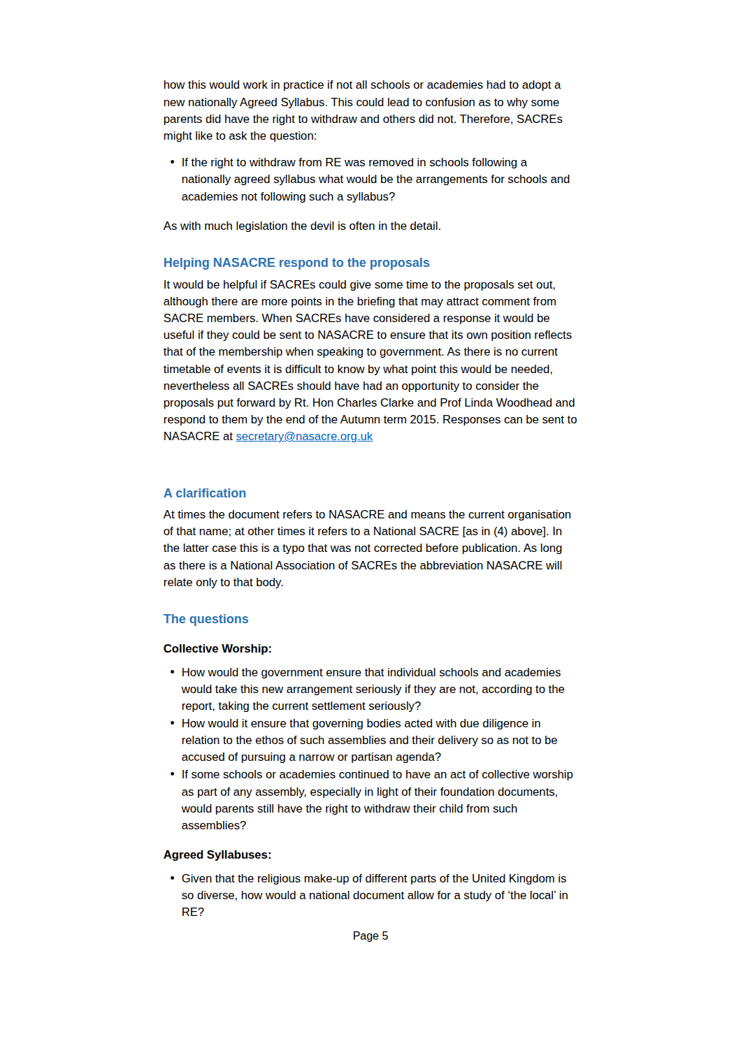how this would work in practice if not all schools or academies had to adopt a new nationally Agreed Syllabus. This could lead to confusion as to why some parents did have the right to withdraw and others did not. Therefore, SACREs might like to ask the question:
If the right to withdraw from RE was removed in schools following a nationally agreed syllabus what would be the arrangements for schools and academies not following such a syllabus?
As with much legislation the devil is often in the detail.
Helping NASACRE respond to the proposals
It would be helpful if SACREs could give some time to the proposals set out, although there are more points in the briefing that may attract comment from SACRE members. When SACREs have considered a response it would be useful if they could be sent to NASACRE to ensure that its own position reflects that of the membership when speaking to government. As there is no current timetable of events it is difficult to know by what point this would be needed, nevertheless all SACREs should have had an opportunity to consider the proposals put forward by Rt. Hon Charles Clarke and Prof Linda Woodhead and respond to them by the end of the Autumn term 2015. Responses can be sent to NASACRE at secretary@nasacre.org.uk
A clarification
At times the document refers to NASACRE and means the current organisation of that name; at other times it refers to a National SACRE [as in (4) above]. In the latter case this is a typo that was not corrected before publication. As long as there is a National Association of SACREs the abbreviation NASACRE will relate only to that body.
The questions
Collective Worship:
How would the government ensure that individual schools and academies would take this new arrangement seriously if they are not, according to the report, taking the current settlement seriously?
How would it ensure that governing bodies acted with due diligence in relation to the ethos of such assemblies and their delivery so as not to be accused of pursuing a narrow or partisan agenda?
If some schools or academies continued to have an act of collective worship as part of any assembly, especially in light of their foundation documents, would parents still have the right to withdraw their child from such assemblies?
Agreed Syllabuses:
Given that the religious make-up of different parts of the United Kingdom is so diverse, how would a national document allow for a study of ‘the local’ in RE?
Page 5